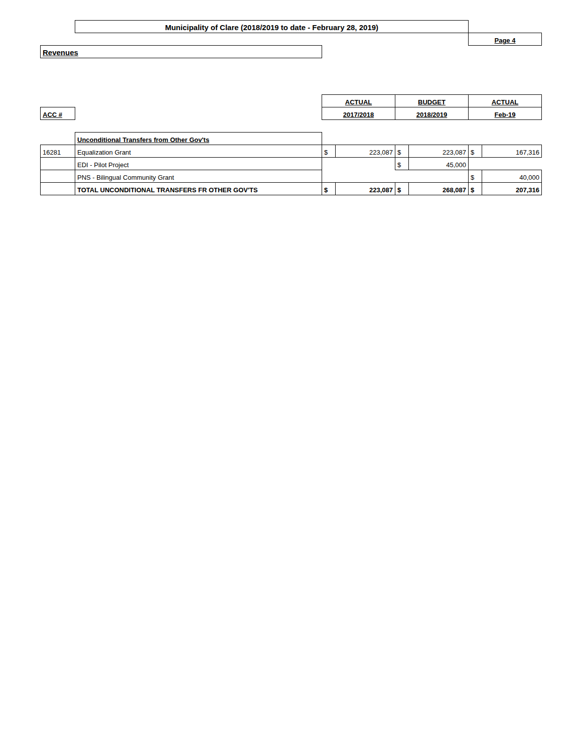| | Municipality of Clare (2018/2019 to date - February 28, 2019) | |
| | | | | | | Page 4 |
| Revenues | | | | | | |
| | | ACTUAL | BUDGET | ACTUAL |
| ACC # | | 2017/2018 | 2018/2019 | Feb-19 |
| | Unconditional Transfers from Other Gov'ts | | | | | | |
| 16281 | Equalization Grant | $ | 223,087 | $ | 223,087 | $ | 167,316 |
| | EDI - Pilot Project | | | $ | 45,000 | | |
| | PNS - Bilingual Community Grant | | | | | $ | 40,000 |
| | TOTAL UNCONDITIONAL TRANSFERS FR OTHER GOV'TS | $ | 223,087 | $ | 268,087 | $ | 207,316 |